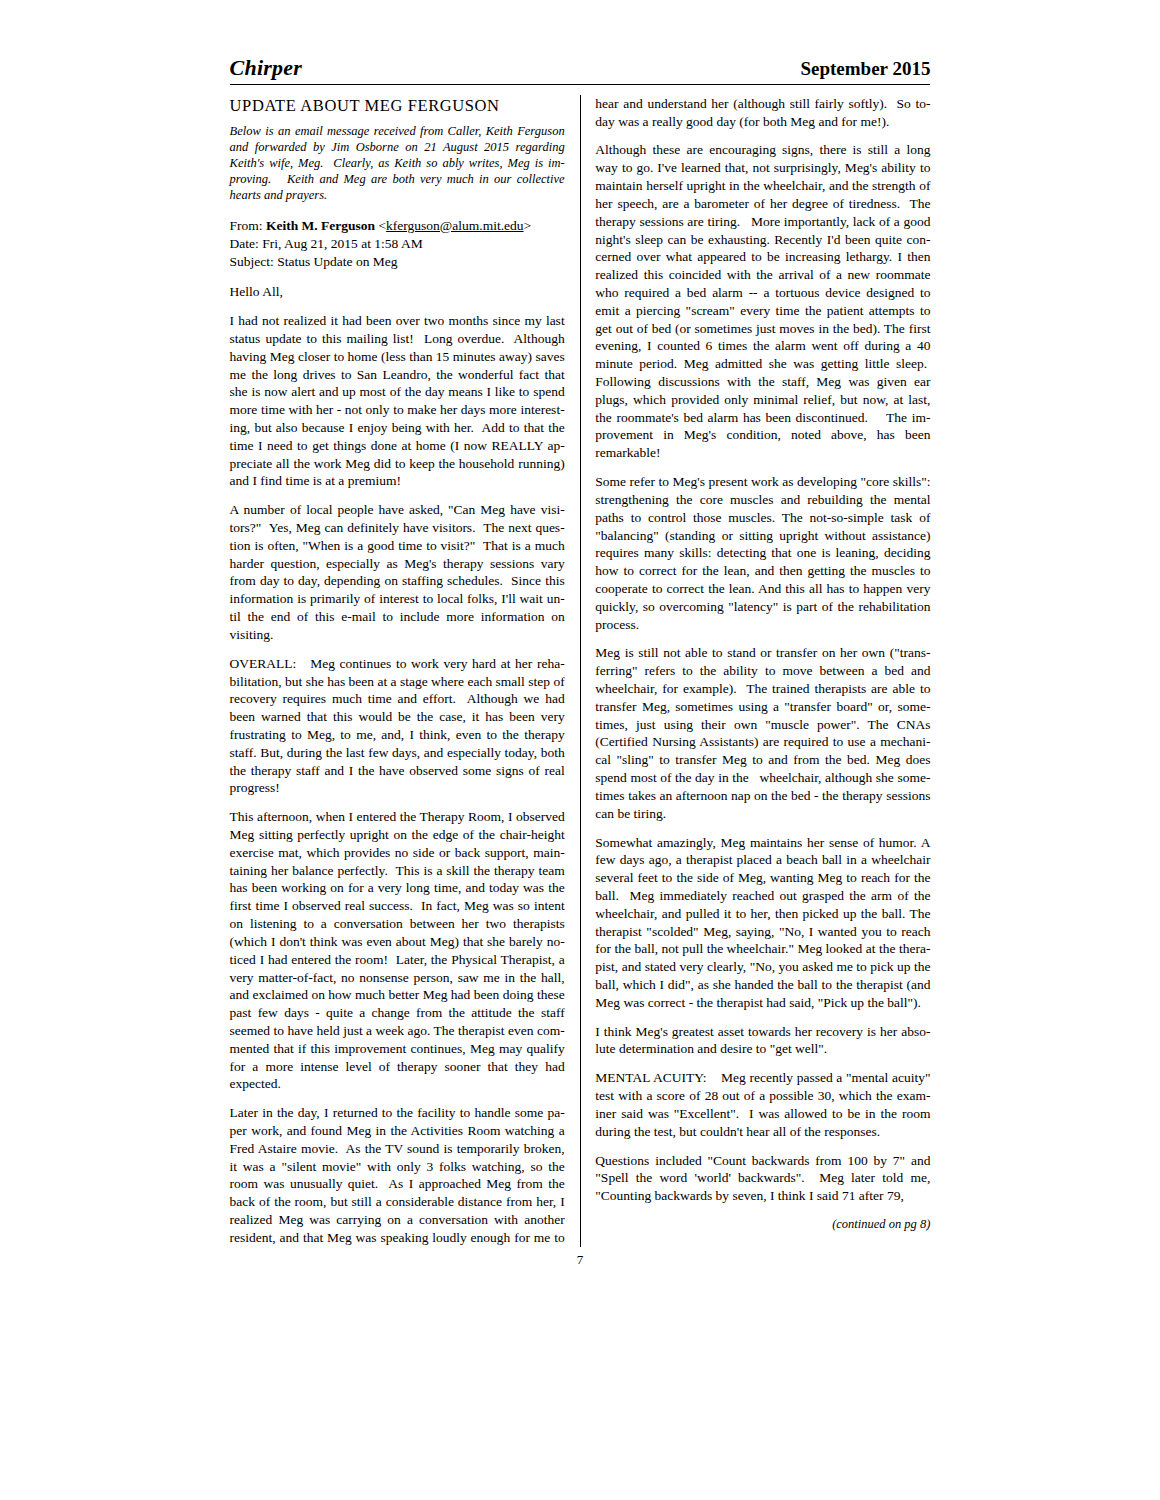Chirper
September 2015
Update About Meg Ferguson
Below is an email message received from Caller, Keith Ferguson and forwarded by Jim Osborne on 21 August 2015 regarding Keith's wife, Meg. Clearly, as Keith so ably writes, Meg is improving. Keith and Meg are both very much in our collective hearts and prayers.
From: Keith M. Ferguson <kferguson@alum.mit.edu>
Date: Fri, Aug 21, 2015 at 1:58 AM
Subject: Status Update on Meg
Hello All,
I had not realized it had been over two months since my last status update to this mailing list! Long overdue. Although having Meg closer to home (less than 15 minutes away) saves me the long drives to San Leandro, the wonderful fact that she is now alert and up most of the day means I like to spend more time with her - not only to make her days more interesting, but also because I enjoy being with her. Add to that the time I need to get things done at home (I now REALLY appreciate all the work Meg did to keep the household running) and I find time is at a premium!
A number of local people have asked, "Can Meg have visitors?" Yes, Meg can definitely have visitors. The next question is often, "When is a good time to visit?" That is a much harder question, especially as Meg's therapy sessions vary from day to day, depending on staffing schedules. Since this information is primarily of interest to local folks, I'll wait until the end of this e-mail to include more information on visiting.
OVERALL: Meg continues to work very hard at her rehabilitation, but she has been at a stage where each small step of recovery requires much time and effort. Although we had been warned that this would be the case, it has been very frustrating to Meg, to me, and, I think, even to the therapy staff. But, during the last few days, and especially today, both the therapy staff and I the have observed some signs of real progress!
This afternoon, when I entered the Therapy Room, I observed Meg sitting perfectly upright on the edge of the chair-height exercise mat, which provides no side or back support, maintaining her balance perfectly. This is a skill the therapy team has been working on for a very long time, and today was the first time I observed real success. In fact, Meg was so intent on listening to a conversation between her two therapists (which I don't think was even about Meg) that she barely noticed I had entered the room! Later, the Physical Therapist, a very matter-of-fact, no nonsense person, saw me in the hall, and exclaimed on how much better Meg had been doing these past few days - quite a change from the attitude the staff seemed to have held just a week ago. The therapist even commented that if this improvement continues, Meg may qualify for a more intense level of therapy sooner that they had expected.
Later in the day, I returned to the facility to handle some paper work, and found Meg in the Activities Room watching a Fred Astaire movie. As the TV sound is temporarily broken, it was a "silent movie" with only 3 folks watching, so the room was unusually quiet. As I approached Meg from the back of the room, but still a considerable distance from her, I realized Meg was carrying on a conversation with another resident, and that Meg was speaking loudly enough for me to hear and understand her (although still fairly softly). So today was a really good day (for both Meg and for me!).
Although these are encouraging signs, there is still a long way to go. I've learned that, not surprisingly, Meg's ability to maintain herself upright in the wheelchair, and the strength of her speech, are a barometer of her degree of tiredness. The therapy sessions are tiring. More importantly, lack of a good night's sleep can be exhausting. Recently I'd been quite concerned over what appeared to be increasing lethargy. I then realized this coincided with the arrival of a new roommate who required a bed alarm -- a tortuous device designed to emit a piercing "scream" every time the patient attempts to get out of bed (or sometimes just moves in the bed). The first evening, I counted 6 times the alarm went off during a 40 minute period. Meg admitted she was getting little sleep. Following discussions with the staff, Meg was given ear plugs, which provided only minimal relief, but now, at last, the roommate's bed alarm has been discontinued. The improvement in Meg's condition, noted above, has been remarkable!
Some refer to Meg's present work as developing "core skills": strengthening the core muscles and rebuilding the mental paths to control those muscles. The not-so-simple task of "balancing" (standing or sitting upright without assistance) requires many skills: detecting that one is leaning, deciding how to correct for the lean, and then getting the muscles to cooperate to correct the lean. And this all has to happen very quickly, so overcoming "latency" is part of the rehabilitation process.
Meg is still not able to stand or transfer on her own ("transferring" refers to the ability to move between a bed and wheelchair, for example). The trained therapists are able to transfer Meg, sometimes using a "transfer board" or, sometimes, just using their own "muscle power". The CNAs (Certified Nursing Assistants) are required to use a mechanical "sling" to transfer Meg to and from the bed. Meg does spend most of the day in the wheelchair, although she sometimes takes an afternoon nap on the bed - the therapy sessions can be tiring.
Somewhat amazingly, Meg maintains her sense of humor. A few days ago, a therapist placed a beach ball in a wheelchair several feet to the side of Meg, wanting Meg to reach for the ball. Meg immediately reached out grasped the arm of the wheelchair, and pulled it to her, then picked up the ball. The therapist "scolded" Meg, saying, "No, I wanted you to reach for the ball, not pull the wheelchair." Meg looked at the therapist, and stated very clearly, "No, you asked me to pick up the ball, which I did", as she handed the ball to the therapist (and Meg was correct - the therapist had said, "Pick up the ball").
I think Meg's greatest asset towards her recovery is her absolute determination and desire to "get well".
MENTAL ACUITY: Meg recently passed a "mental acuity" test with a score of 28 out of a possible 30, which the examiner said was "Excellent". I was allowed to be in the room during the test, but couldn't hear all of the responses.
Questions included "Count backwards from 100 by 7" and "Spell the word 'world' backwards". Meg later told me, "Counting backwards by seven, I think I said 71 after 79,
(continued on pg 8)
7